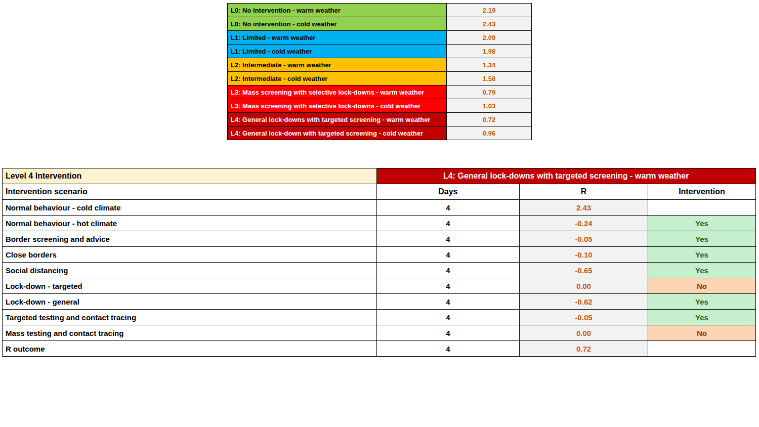| L0: No intervention - warm weather | 2.19 |
| L0: No intervention - cold weather | 2.43 |
| L1: Limited - warm weather | 2.09 |
| L1: Limited - cold weather | 1.98 |
| L2: Intermediate - warm weather | 1.34 |
| L2: Intermediate - cold weather | 1.58 |
| L3: Mass screening with selective lock-downs - warm weather | 0.79 |
| L3: Mass screening with selective lock-downs - cold weather | 1.03 |
| L4: General lock-downs with targeted screening - warm weather | 0.72 |
| L4: General lock-down with targeted screening - cold weather | 0.96 |
| Level 4 Intervention | L4: General lock-downs with targeted screening - warm weather |
| Intervention scenario | Days | R | Intervention |
| Normal behaviour - cold climate | 4 | 2.43 | |
| Normal behaviour - hot climate | 4 | -0.24 | Yes |
| Border screening and advice | 4 | -0.05 | Yes |
| Close borders | 4 | -0.10 | Yes |
| Social distancing | 4 | -0.65 | Yes |
| Lock-down - targeted | 4 | 0.00 | No |
| Lock-down - general | 4 | -0.62 | Yes |
| Targeted testing and contact tracing | 4 | -0.05 | Yes |
| Mass testing and contact tracing | 4 | 0.00 | No |
| R outcome | 4 | 0.72 | |